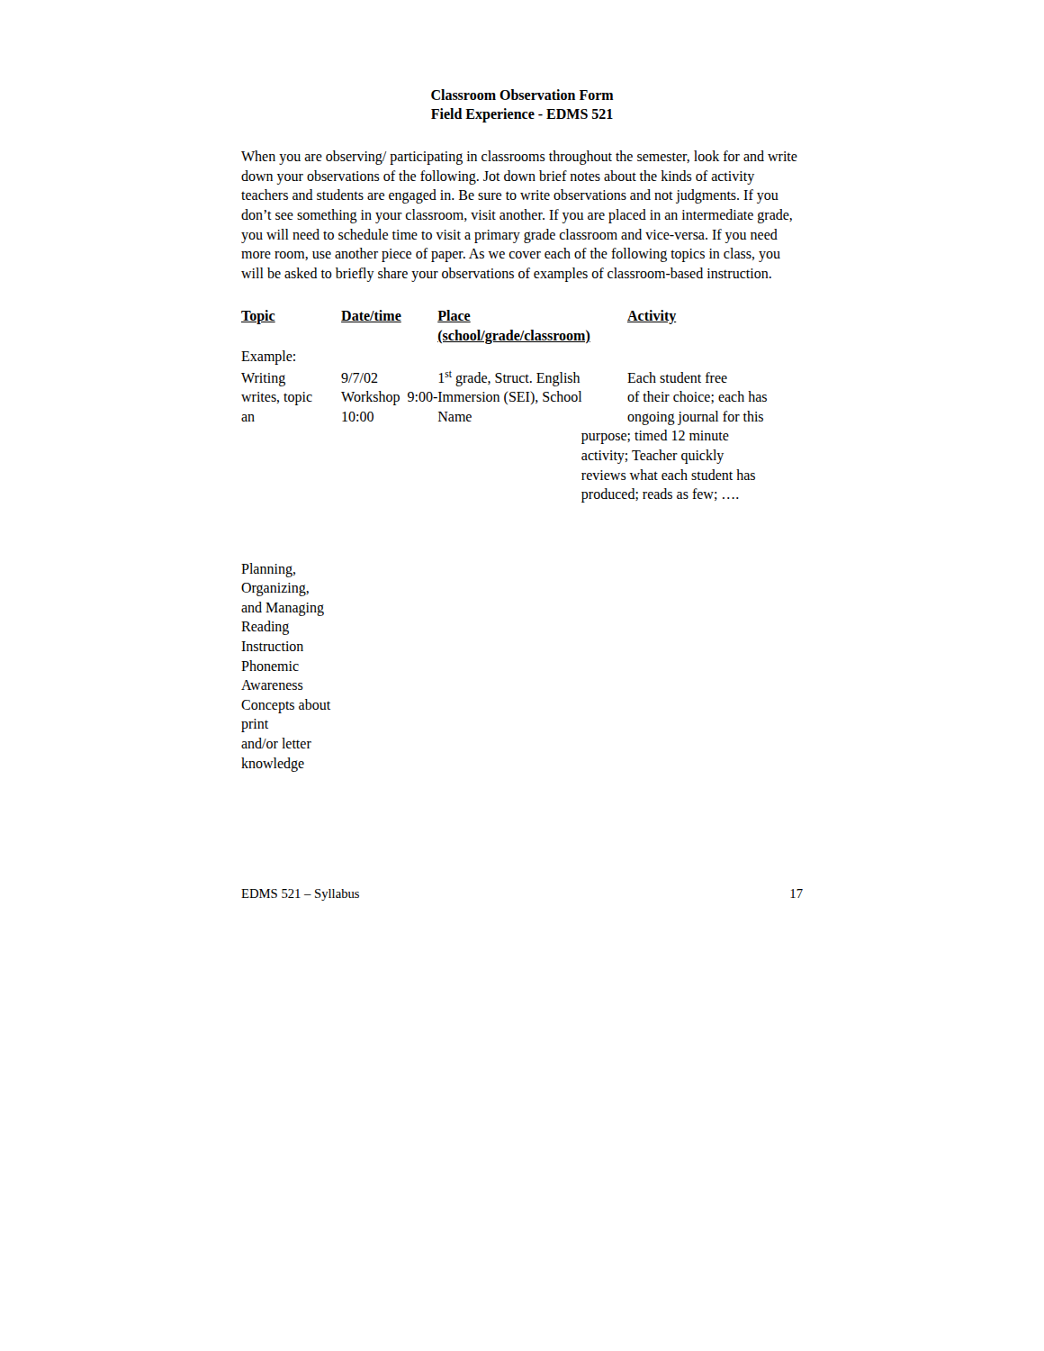Classroom Observation Form Field Experience - EDMS 521
When you are observing/ participating in classrooms throughout the semester, look for and write down your observations of the following. Jot down brief notes about the kinds of activity teachers and students are engaged in. Be sure to write observations and not judgments. If you don’t see something in your classroom, visit another. If you are placed in an intermediate grade, you will need to schedule time to visit a primary grade classroom and vice-versa. If you need more room, use another piece of paper. As we cover each of the following topics in class, you will be asked to briefly share your observations of examples of classroom-based instruction.
| Topic | Date/time | Place (school/grade/classroom) | Activity |
| --- | --- | --- | --- |
| Example: |
| Writing writes, topic an | 9/7/02 Workshop 9:00-10:00 | 1 st grade, Struct. English Immersion (SEI), School Name | Each student free of their choice; each has ongoing journal for this purpose; timed 12 minute activity; Teacher quickly reviews what each student has produced; reads as few; …. |
| Planning, Organizing, and Managing Reading Instruction | | | |
| Phonemic Awareness | | | |
| Concepts about print and/or letter knowledge | | | |
EDMS 521 – Syllabus 17